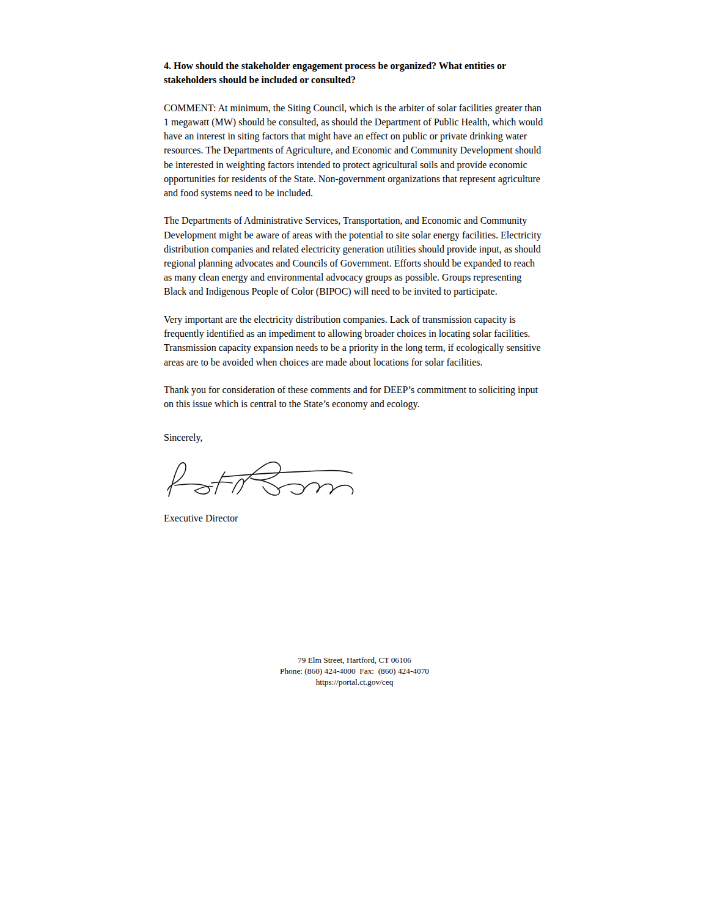4. How should the stakeholder engagement process be organized? What entities or stakeholders should be included or consulted?
COMMENT: At minimum, the Siting Council, which is the arbiter of solar facilities greater than 1 megawatt (MW) should be consulted, as should the Department of Public Health, which would have an interest in siting factors that might have an effect on public or private drinking water resources. The Departments of Agriculture, and Economic and Community Development should be interested in weighting factors intended to protect agricultural soils and provide economic opportunities for residents of the State. Non-government organizations that represent agriculture and food systems need to be included.
The Departments of Administrative Services, Transportation, and Economic and Community Development might be aware of areas with the potential to site solar energy facilities. Electricity distribution companies and related electricity generation utilities should provide input, as should regional planning advocates and Councils of Government. Efforts should be expanded to reach as many clean energy and environmental advocacy groups as possible. Groups representing Black and Indigenous People of Color (BIPOC) will need to be invited to participate.
Very important are the electricity distribution companies. Lack of transmission capacity is frequently identified as an impediment to allowing broader choices in locating solar facilities. Transmission capacity expansion needs to be a priority in the long term, if ecologically sensitive areas are to be avoided when choices are made about locations for solar facilities.
Thank you for consideration of these comments and for DEEP’s commitment to soliciting input on this issue which is central to the State’s economy and ecology.
Sincerely,
Executive Director
79 Elm Street, Hartford, CT 06106
Phone: (860) 424-4000 Fax: (860) 424-4070
https://portal.ct.gov/ceq